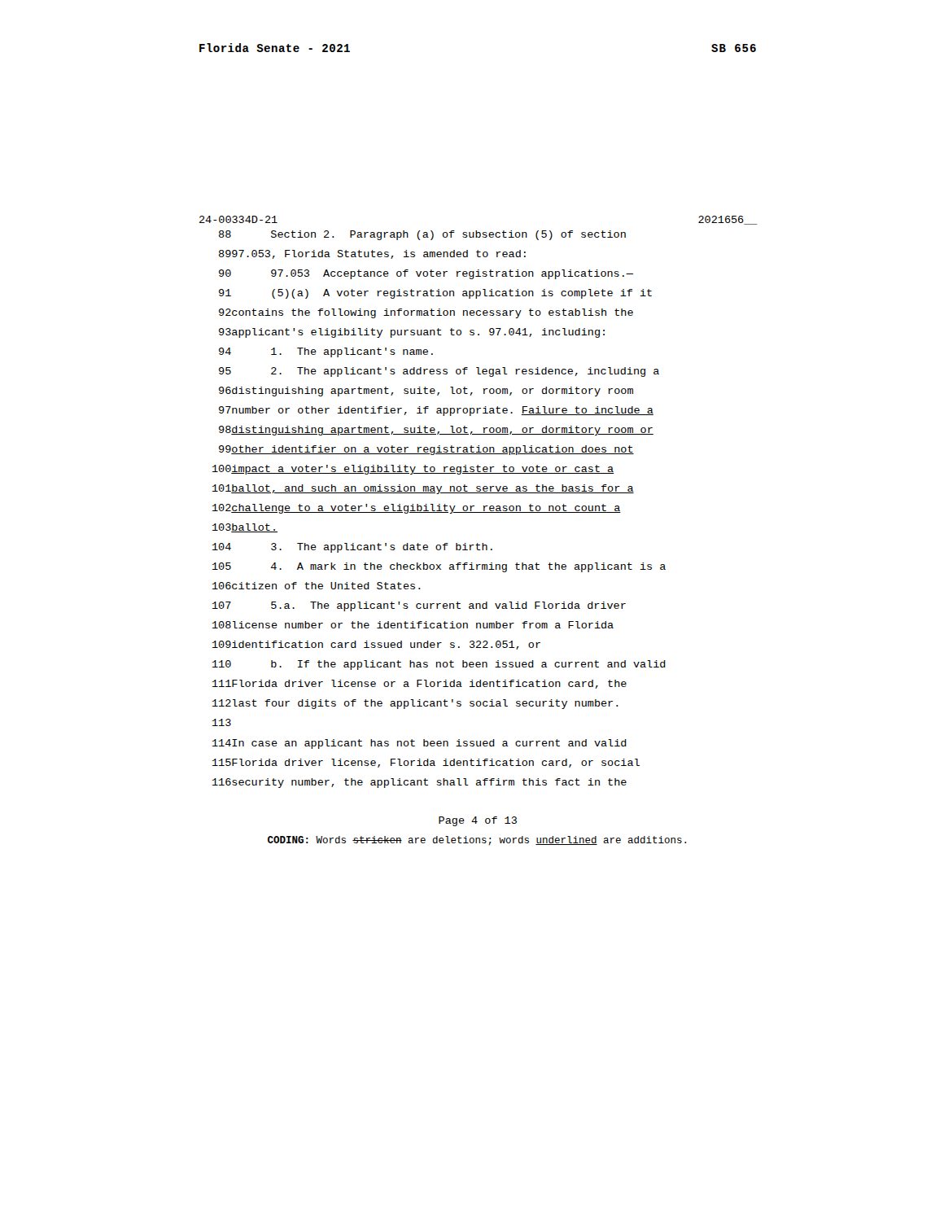Florida Senate - 2021 SB 656
24-00334D-21 2021656__
| 88 | Section 2. Paragraph (a) of subsection (5) of section |
| 89 | 97.053, Florida Statutes, is amended to read: |
| 90 | 97.053 Acceptance of voter registration applications.— |
| 91 | (5)(a) A voter registration application is complete if it |
| 92 | contains the following information necessary to establish the |
| 93 | applicant's eligibility pursuant to s. 97.041, including: |
| 94 | 1. The applicant's name. |
| 95 | 2. The applicant's address of legal residence, including a |
| 96 | distinguishing apartment, suite, lot, room, or dormitory room |
| 97 | number or other identifier, if appropriate. Failure to include a |
| 98 | distinguishing apartment, suite, lot, room, or dormitory room or |
| 99 | other identifier on a voter registration application does not |
| 100 | impact a voter's eligibility to register to vote or cast a |
| 101 | ballot, and such an omission may not serve as the basis for a |
| 102 | challenge to a voter's eligibility or reason to not count a |
| 103 | ballot. |
| 104 | 3. The applicant's date of birth. |
| 105 | 4. A mark in the checkbox affirming that the applicant is a |
| 106 | citizen of the United States. |
| 107 | 5.a. The applicant's current and valid Florida driver |
| 108 | license number or the identification number from a Florida |
| 109 | identification card issued under s. 322.051, or |
| 110 | b. If the applicant has not been issued a current and valid |
| 111 | Florida driver license or a Florida identification card, the |
| 112 | last four digits of the applicant's social security number. |
| 113 | |
| 114 | In case an applicant has not been issued a current and valid |
| 115 | Florida driver license, Florida identification card, or social |
| 116 | security number, the applicant shall affirm this fact in the |
Page 4 of 13
CODING: Words stricken are deletions; words underlined are additions.